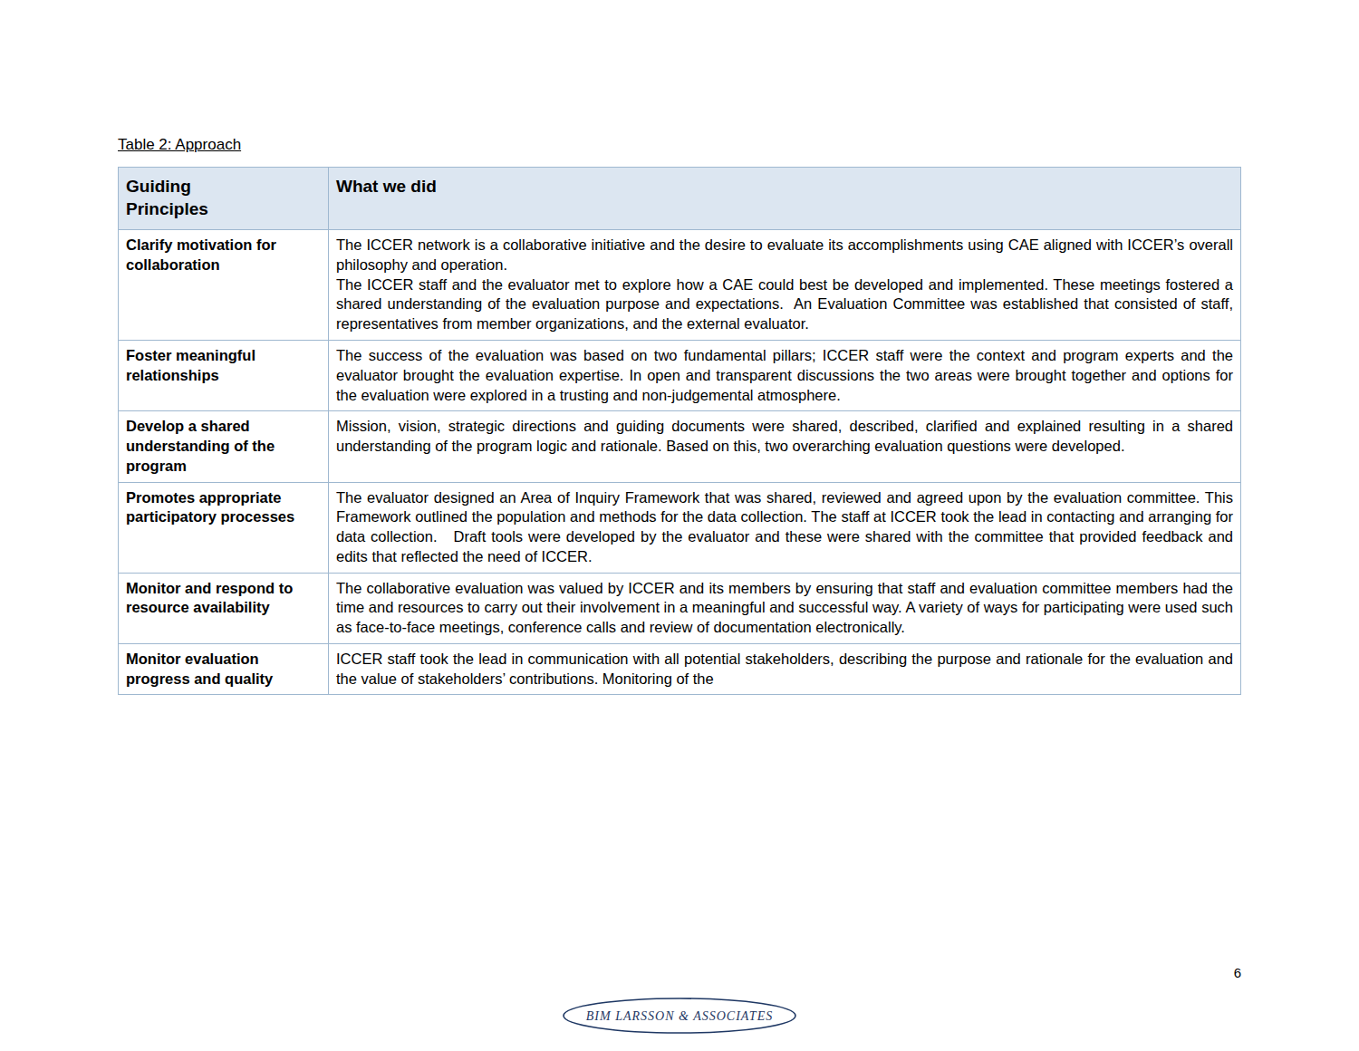Table 2: Approach
| Guiding Principles | What we did |
| --- | --- |
| Clarify motivation for collaboration | The ICCER network is a collaborative initiative and the desire to evaluate its accomplishments using CAE aligned with ICCER’s overall philosophy and operation. The ICCER staff and the evaluator met to explore how a CAE could best be developed and implemented. These meetings fostered a shared understanding of the evaluation purpose and expectations. An Evaluation Committee was established that consisted of staff, representatives from member organizations, and the external evaluator. |
| Foster meaningful relationships | The success of the evaluation was based on two fundamental pillars; ICCER staff were the context and program experts and the evaluator brought the evaluation expertise. In open and transparent discussions the two areas were brought together and options for the evaluation were explored in a trusting and non-judgemental atmosphere. |
| Develop a shared understanding of the program | Mission, vision, strategic directions and guiding documents were shared, described, clarified and explained resulting in a shared understanding of the program logic and rationale. Based on this, two overarching evaluation questions were developed. |
| Promotes appropriate participatory processes | The evaluator designed an Area of Inquiry Framework that was shared, reviewed and agreed upon by the evaluation committee. This Framework outlined the population and methods for the data collection. The staff at ICCER took the lead in contacting and arranging for data collection. Draft tools were developed by the evaluator and these were shared with the committee that provided feedback and edits that reflected the need of ICCER. |
| Monitor and respond to resource availability | The collaborative evaluation was valued by ICCER and its members by ensuring that staff and evaluation committee members had the time and resources to carry out their involvement in a meaningful and successful way. A variety of ways for participating were used such as face-to-face meetings, conference calls and review of documentation electronically. |
| Monitor evaluation progress and quality | ICCER staff took the lead in communication with all potential stakeholders, describing the purpose and rationale for the evaluation and the value of stakeholders’ contributions. Monitoring of the |
6
BIM LARSSON & ASSOCIATES